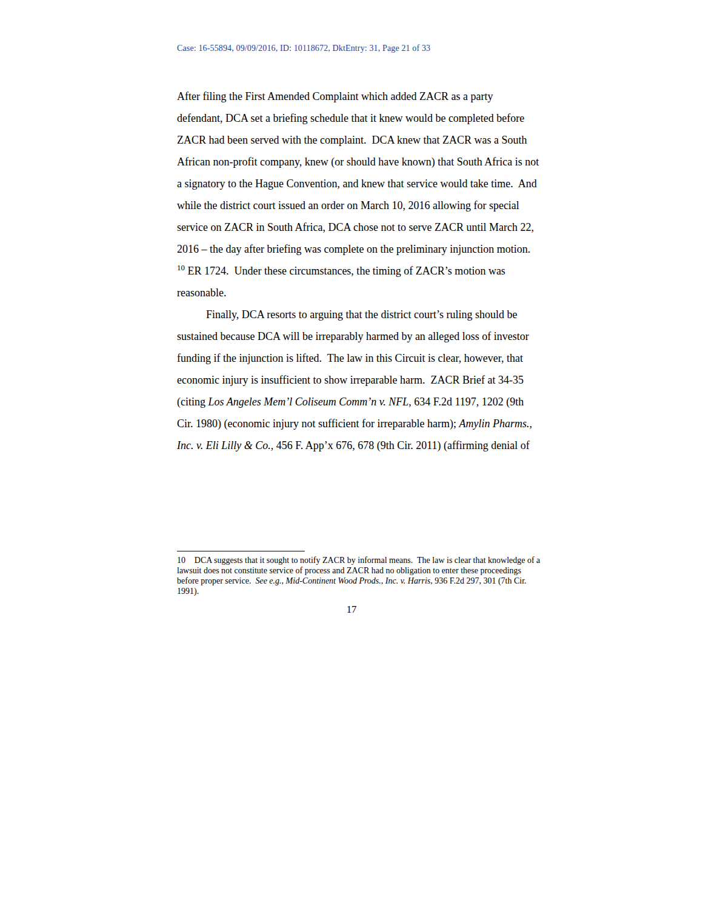Case: 16-55894, 09/09/2016, ID: 10118672, DktEntry: 31, Page 21 of 33
After filing the First Amended Complaint which added ZACR as a party defendant, DCA set a briefing schedule that it knew would be completed before ZACR had been served with the complaint. DCA knew that ZACR was a South African non-profit company, knew (or should have known) that South Africa is not a signatory to the Hague Convention, and knew that service would take time. And while the district court issued an order on March 10, 2016 allowing for special service on ZACR in South Africa, DCA chose not to serve ZACR until March 22, 2016 – the day after briefing was complete on the preliminary injunction motion. 10 ER 1724. Under these circumstances, the timing of ZACR’s motion was reasonable.
Finally, DCA resorts to arguing that the district court’s ruling should be sustained because DCA will be irreparably harmed by an alleged loss of investor funding if the injunction is lifted. The law in this Circuit is clear, however, that economic injury is insufficient to show irreparable harm. ZACR Brief at 34-35 (citing Los Angeles Mem’l Coliseum Comm’n v. NFL, 634 F.2d 1197, 1202 (9th Cir. 1980) (economic injury not sufficient for irreparable harm); Amylin Pharms., Inc. v. Eli Lilly & Co., 456 F. App’x 676, 678 (9th Cir. 2011) (affirming denial of
10 DCA suggests that it sought to notify ZACR by informal means. The law is clear that knowledge of a lawsuit does not constitute service of process and ZACR had no obligation to enter these proceedings before proper service. See e.g., Mid-Continent Wood Prods., Inc. v. Harris, 936 F.2d 297, 301 (7th Cir. 1991).
17